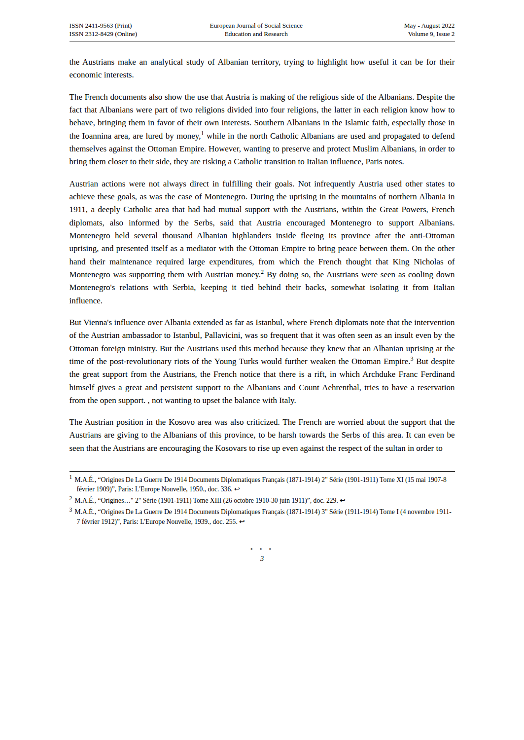| ISSN 2411-9563 (Print) | European Journal of Social Science | May - August 2022 |
| ISSN 2312-8429 (Online) | Education and Research | Volume 9, Issue 2 |
the Austrians make an analytical study of Albanian territory, trying to highlight how useful it can be for their economic interests.
The French documents also show the use that Austria is making of the religious side of the Albanians. Despite the fact that Albanians were part of two religions divided into four religions, the latter in each religion know how to behave, bringing them in favor of their own interests. Southern Albanians in the Islamic faith, especially those in the Ioannina area, are lured by money,1 while in the north Catholic Albanians are used and propagated to defend themselves against the Ottoman Empire. However, wanting to preserve and protect Muslim Albanians, in order to bring them closer to their side, they are risking a Catholic transition to Italian influence, Paris notes.
Austrian actions were not always direct in fulfilling their goals. Not infrequently Austria used other states to achieve these goals, as was the case of Montenegro. During the uprising in the mountains of northern Albania in 1911, a deeply Catholic area that had had mutual support with the Austrians, within the Great Powers, French diplomats, also informed by the Serbs, said that Austria encouraged Montenegro to support Albanians. Montenegro held several thousand Albanian highlanders inside fleeing its province after the anti-Ottoman uprising, and presented itself as a mediator with the Ottoman Empire to bring peace between them. On the other hand their maintenance required large expenditures, from which the French thought that King Nicholas of Montenegro was supporting them with Austrian money.2 By doing so, the Austrians were seen as cooling down Montenegro's relations with Serbia, keeping it tied behind their backs, somewhat isolating it from Italian influence.
But Vienna's influence over Albania extended as far as Istanbul, where French diplomats note that the intervention of the Austrian ambassador to Istanbul, Pallavicini, was so frequent that it was often seen as an insult even by the Ottoman foreign ministry. But the Austrians used this method because they knew that an Albanian uprising at the time of the post-revolutionary riots of the Young Turks would further weaken the Ottoman Empire.3 But despite the great support from the Austrians, the French notice that there is a rift, in which Archduke Franc Ferdinand himself gives a great and persistent support to the Albanians and Count Aehrenthal, tries to have a reservation from the open support. , not wanting to upset the balance with Italy.
The Austrian position in the Kosovo area was also criticized. The French are worried about the support that the Austrians are giving to the Albanians of this province, to be harsh towards the Serbs of this area. It can even be seen that the Austrians are encouraging the Kosovars to rise up even against the respect of the sultan in order to
1 M.A.É., “Origines De La Guerre De 1914 Documents Diplomatiques Français (1871-1914) 2" Série (1901-1911) Tome XI (15 mai 1907-8 février 1909)”, Paris: L'Europe Nouvelle, 1950., doc. 336. ↩
2 M.A.É., “Origines…" 2" Série (1901-1911) Tome XIII (26 octobre 1910-30 juin 1911)”, doc. 229. ↩
3 M.A.É., “Origines De La Guerre De 1914 Documents Diplomatiques Français (1871-1914) 3" Série (1911-1914) Tome I (4 novembre 1911-7 février 1912)”, Paris: L'Europe Nouvelle, 1939., doc. 255. ↩
• • •
3